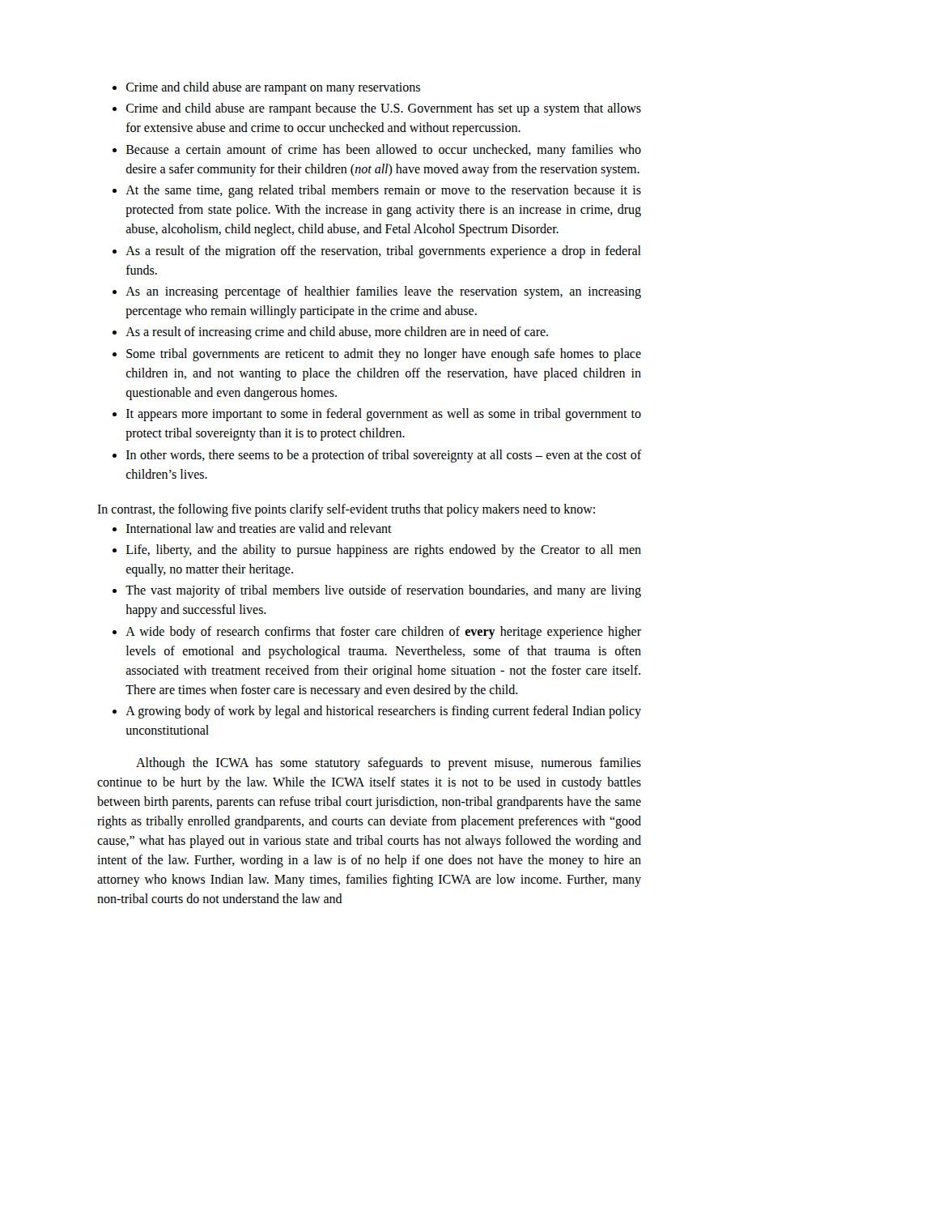Crime and child abuse are rampant on many reservations
Crime and child abuse are rampant because the U.S. Government has set up a system that allows for extensive abuse and crime to occur unchecked and without repercussion.
Because a certain amount of crime has been allowed to occur unchecked, many families who desire a safer community for their children (not all) have moved away from the reservation system.
At the same time, gang related tribal members remain or move to the reservation because it is protected from state police. With the increase in gang activity there is an increase in crime, drug abuse, alcoholism, child neglect, child abuse, and Fetal Alcohol Spectrum Disorder.
As a result of the migration off the reservation, tribal governments experience a drop in federal funds.
As an increasing percentage of healthier families leave the reservation system, an increasing percentage who remain willingly participate in the crime and abuse.
As a result of increasing crime and child abuse, more children are in need of care.
Some tribal governments are reticent to admit they no longer have enough safe homes to place children in, and not wanting to place the children off the reservation, have placed children in questionable and even dangerous homes.
It appears more important to some in federal government as well as some in tribal government to protect tribal sovereignty than it is to protect children.
In other words, there seems to be a protection of tribal sovereignty at all costs – even at the cost of children’s lives.
In contrast, the following five points clarify self-evident truths that policy makers need to know:
International law and treaties are valid and relevant
Life, liberty, and the ability to pursue happiness are rights endowed by the Creator to all men equally, no matter their heritage.
The vast majority of tribal members live outside of reservation boundaries, and many are living happy and successful lives.
A wide body of research confirms that foster care children of every heritage experience higher levels of emotional and psychological trauma. Nevertheless, some of that trauma is often associated with treatment received from their original home situation - not the foster care itself. There are times when foster care is necessary and even desired by the child.
A growing body of work by legal and historical researchers is finding current federal Indian policy unconstitutional
Although the ICWA has some statutory safeguards to prevent misuse, numerous families continue to be hurt by the law. While the ICWA itself states it is not to be used in custody battles between birth parents, parents can refuse tribal court jurisdiction, non-tribal grandparents have the same rights as tribally enrolled grandparents, and courts can deviate from placement preferences with “good cause,” what has played out in various state and tribal courts has not always followed the wording and intent of the law. Further, wording in a law is of no help if one does not have the money to hire an attorney who knows Indian law. Many times, families fighting ICWA are low income. Further, many non-tribal courts do not understand the law and